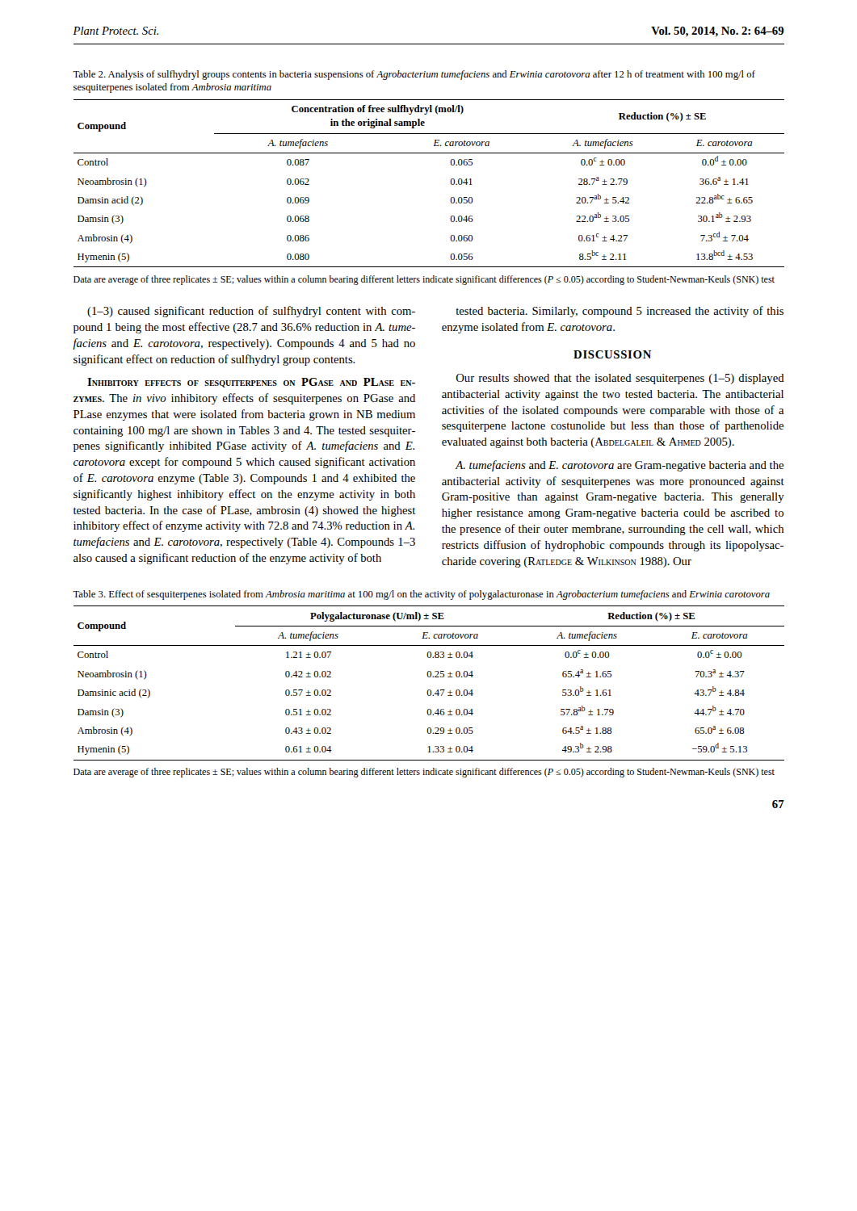Plant Protect. Sci.
Vol. 50, 2014, No. 2: 64–69
Table 2. Analysis of sulfhydryl groups contents in bacteria suspensions of Agrobacterium tumefaciens and Erwinia carotovora after 12 h of treatment with 100 mg/l of sesquiterpenes isolated from Ambrosia maritima
| Compound | Concentration of free sulfhydryl (mol/l) in the original sample | Reduction (%) ± SE |
| --- | --- | --- |
| A. tumefaciens | E. carotovora | A. tumefaciens | E. carotovora |
| Control | 0.087 | 0.065 | 0.0 c ± 0.00 | 0.0 d ± 0.00 |
| Neoambrosin (1) | 0.062 | 0.041 | 28.7 a ± 2.79 | 36.6 a ± 1.41 |
| Damsin acid (2) | 0.069 | 0.050 | 20.7 ab ± 5.42 | 22.8 abc ± 6.65 |
| Damsin (3) | 0.068 | 0.046 | 22.0 ab ± 3.05 | 30.1 ab ± 2.93 |
| Ambrosin (4) | 0.086 | 0.060 | 0.61 c ± 4.27 | 7.3 cd ± 7.04 |
| Hymenin (5) | 0.080 | 0.056 | 8.5 bc ± 2.11 | 13.8 bcd ± 4.53 |
Data are average of three replicates ± SE; values within a column bearing different letters indicate significant differences (P ≤ 0.05) according to Student-Newman-Keuls (SNK) test
(1–3) caused significant reduction of sulfhydryl content with compound 1 being the most effective (28.7 and 36.6% reduction in A. tumefaciens and E. carotovora, respectively). Compounds 4 and 5 had no significant effect on reduction of sulfhydryl group contents.
Inhibitory effects of sesquiterpenes on PGase and PLase enzymes. The in vivo inhibitory effects of sesquiterpenes on PGase and PLase enzymes that were isolated from bacteria grown in NB medium containing 100 mg/l are shown in Tables 3 and 4. The tested sesquiterpenes significantly inhibited PGase activity of A. tumefaciens and E. carotovora except for compound 5 which caused significant activation of E. carotovora enzyme (Table 3). Compounds 1 and 4 exhibited the significantly highest inhibitory effect on the enzyme activity in both tested bacteria. In the case of PLase, ambrosin (4) showed the highest inhibitory effect of enzyme activity with 72.8 and 74.3% reduction in A. tumefaciens and E. carotovora, respectively (Table 4). Compounds 1–3 also caused a significant reduction of the enzyme activity of both
tested bacteria. Similarly, compound 5 increased the activity of this enzyme isolated from E. carotovora.
Discussion
Our results showed that the isolated sesquiterpenes (1–5) displayed antibacterial activity against the two tested bacteria. The antibacterial activities of the isolated compounds were comparable with those of a sesquiterpene lactone costunolide but less than those of parthenolide evaluated against both bacteria (Abdelgaleil & Ahmed 2005).
A. tumefaciens and E. carotovora are Gram-negative bacteria and the antibacterial activity of sesquiterpenes was more pronounced against Gram-positive than against Gram-negative bacteria. This generally higher resistance among Gram-negative bacteria could be ascribed to the presence of their outer membrane, surrounding the cell wall, which restricts diffusion of hydrophobic compounds through its lipopolysaccharide covering (Ratledge & Wilkinson 1988). Our
Table 3. Effect of sesquiterpenes isolated from Ambrosia maritima at 100 mg/l on the activity of polygalacturonase in Agrobacterium tumefaciens and Erwinia carotovora
| Compound | Polygalacturonase (U/ml) ± SE | Reduction (%) ± SE |
| --- | --- | --- |
| A. tumefaciens | E. carotovora | A. tumefaciens | E. carotovora |
| Control | 1.21 ± 0.07 | 0.83 ± 0.04 | 0.0 c ± 0.00 | 0.0 c ± 0.00 |
| Neoambrosin (1) | 0.42 ± 0.02 | 0.25 ± 0.04 | 65.4 a ± 1.65 | 70.3 a ± 4.37 |
| Damsinic acid (2) | 0.57 ± 0.02 | 0.47 ± 0.04 | 53.0 b ± 1.61 | 43.7 b ± 4.84 |
| Damsin (3) | 0.51 ± 0.02 | 0.46 ± 0.04 | 57.8 ab ± 1.79 | 44.7 b ± 4.70 |
| Ambrosin (4) | 0.43 ± 0.02 | 0.29 ± 0.05 | 64.5 a ± 1.88 | 65.0 a ± 6.08 |
| Hymenin (5) | 0.61 ± 0.04 | 1.33 ± 0.04 | 49.3 b ± 2.98 | −59.0 d ± 5.13 |
Data are average of three replicates ± SE; values within a column bearing different letters indicate significant differences (P ≤ 0.05) according to Student-Newman-Keuls (SNK) test
67